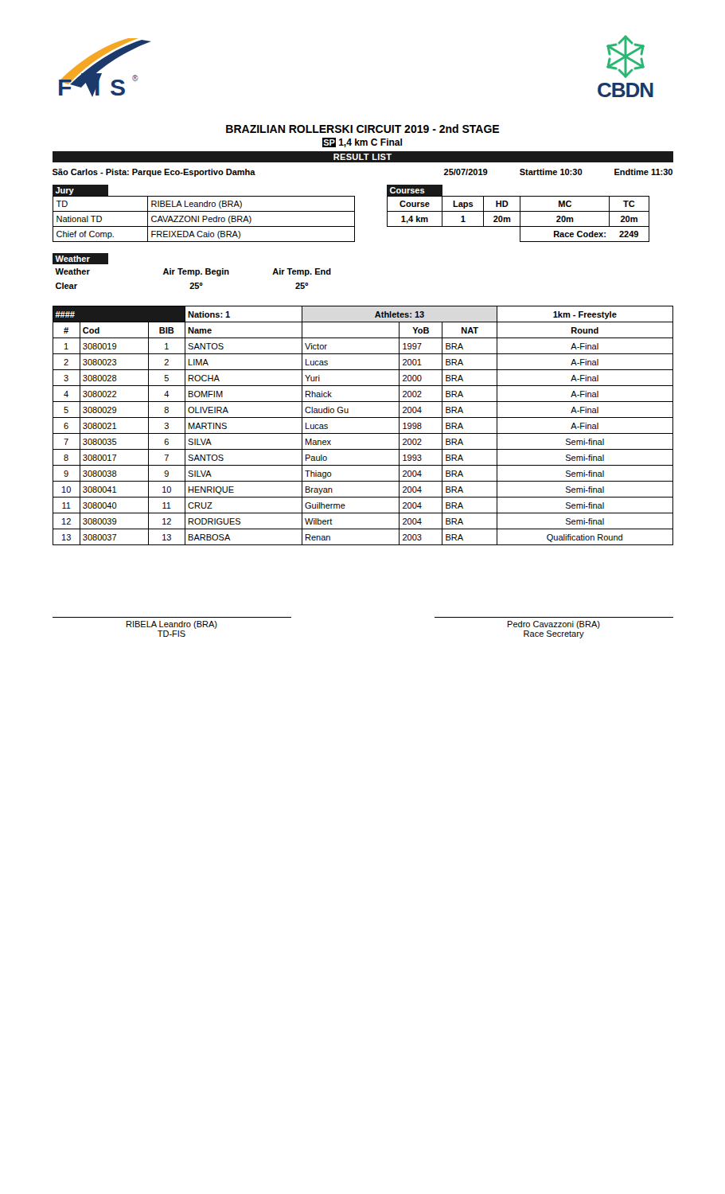F I S ®
CBDN
BRAZILIAN ROLLERSKI CIRCUIT 2019 - 2nd STAGE
SP 1,4 km C Final
RESULT LIST
São Carlos - Pista: Parque Eco-Esportivo Damha
25/07/2019
Starttime 10:30
Endtime 11:30
Jury
| TD | RIBELA Leandro (BRA) |
| National TD | CAVAZZONI Pedro (BRA) |
| Chief of Comp. | FREIXEDA Caio (BRA) |
Courses
| Course | Laps | HD | MC | TC |
| --- | --- | --- | --- | --- |
| 1,4 km | 1 | 20m | 20m | 20m |
| | Race Codex: | 2249 |
Weather
| Weather | Air Temp. Begin | Air Temp. End |
| --- | --- | --- |
| Clear | 25º | 25º |
| #### | Nations: 1 | Athletes: 13 | 1km - Freestyle |
| --- | --- | --- | --- |
| # | Cod | BIB | Name | | YoB | NAT | Round |
| 1 | 3080019 | 1 | SANTOS | Victor | 1997 | BRA | A-Final |
| 2 | 3080023 | 2 | LIMA | Lucas | 2001 | BRA | A-Final |
| 3 | 3080028 | 5 | ROCHA | Yuri | 2000 | BRA | A-Final |
| 4 | 3080022 | 4 | BOMFIM | Rhaick | 2002 | BRA | A-Final |
| 5 | 3080029 | 8 | OLIVEIRA | Claudio Gu | 2004 | BRA | A-Final |
| 6 | 3080021 | 3 | MARTINS | Lucas | 1998 | BRA | A-Final |
| 7 | 3080035 | 6 | SILVA | Manex | 2002 | BRA | Semi-final |
| 8 | 3080017 | 7 | SANTOS | Paulo | 1993 | BRA | Semi-final |
| 9 | 3080038 | 9 | SILVA | Thiago | 2004 | BRA | Semi-final |
| 10 | 3080041 | 10 | HENRIQUE | Brayan | 2004 | BRA | Semi-final |
| 11 | 3080040 | 11 | CRUZ | Guilherme | 2004 | BRA | Semi-final |
| 12 | 3080039 | 12 | RODRIGUES | Wilbert | 2004 | BRA | Semi-final |
| 13 | 3080037 | 13 | BARBOSA | Renan | 2003 | BRA | Qualification Round |
RIBELA Leandro (BRA)
TD-FIS
Pedro Cavazzoni (BRA)
Race Secretary